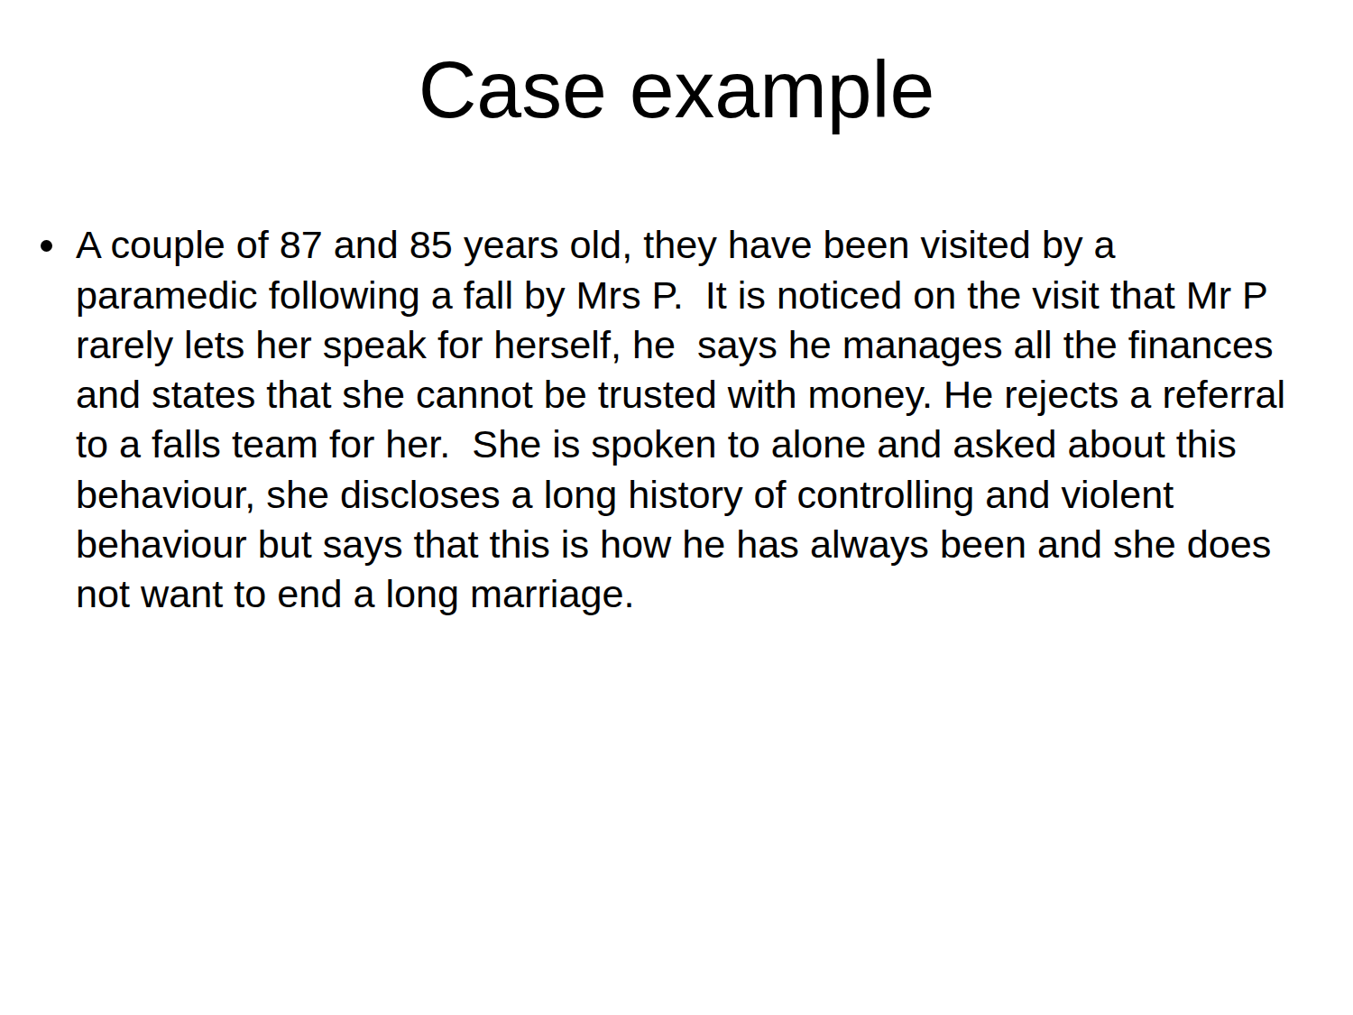Case example
A couple of 87 and 85 years old, they have been visited by a paramedic following a fall by Mrs P. It is noticed on the visit that Mr P rarely lets her speak for herself, he says he manages all the finances and states that she cannot be trusted with money. He rejects a referral to a falls team for her. She is spoken to alone and asked about this behaviour, she discloses a long history of controlling and violent behaviour but says that this is how he has always been and she does not want to end a long marriage.